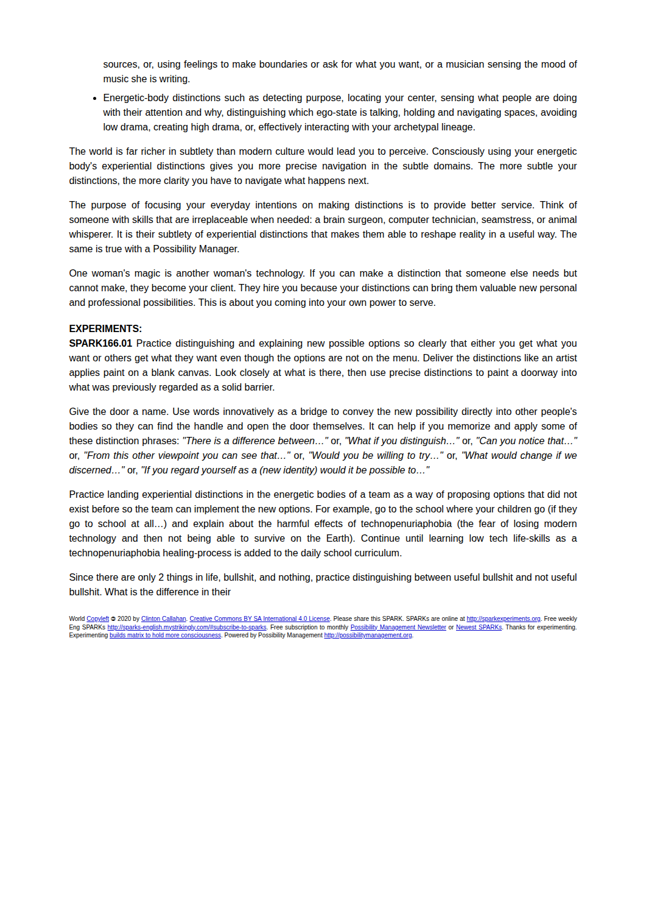sources, or, using feelings to make boundaries or ask for what you want, or a musician sensing the mood of music she is writing.
Energetic-body distinctions such as detecting purpose, locating your center, sensing what people are doing with their attention and why, distinguishing which ego-state is talking, holding and navigating spaces, avoiding low drama, creating high drama, or, effectively interacting with your archetypal lineage.
The world is far richer in subtlety than modern culture would lead you to perceive. Consciously using your energetic body's experiential distinctions gives you more precise navigation in the subtle domains. The more subtle your distinctions, the more clarity you have to navigate what happens next.
The purpose of focusing your everyday intentions on making distinctions is to provide better service. Think of someone with skills that are irreplaceable when needed: a brain surgeon, computer technician, seamstress, or animal whisperer. It is their subtlety of experiential distinctions that makes them able to reshape reality in a useful way. The same is true with a Possibility Manager.
One woman's magic is another woman's technology. If you can make a distinction that someone else needs but cannot make, they become your client. They hire you because your distinctions can bring them valuable new personal and professional possibilities. This is about you coming into your own power to serve.
EXPERIMENTS:
SPARK166.01 Practice distinguishing and explaining new possible options so clearly that either you get what you want or others get what they want even though the options are not on the menu. Deliver the distinctions like an artist applies paint on a blank canvas. Look closely at what is there, then use precise distinctions to paint a doorway into what was previously regarded as a solid barrier.
Give the door a name. Use words innovatively as a bridge to convey the new possibility directly into other people's bodies so they can find the handle and open the door themselves. It can help if you memorize and apply some of these distinction phrases: "There is a difference between…" or, "What if you distinguish…" or, "Can you notice that…" or, "From this other viewpoint you can see that…" or, "Would you be willing to try…" or, "What would change if we discerned…" or, "If you regard yourself as a (new identity) would it be possible to…"
Practice landing experiential distinctions in the energetic bodies of a team as a way of proposing options that did not exist before so the team can implement the new options. For example, go to the school where your children go (if they go to school at all…) and explain about the harmful effects of technopenuriaphobia (the fear of losing modern technology and then not being able to survive on the Earth). Continue until learning low tech life-skills as a technopenuriaphobia healing-process is added to the daily school curriculum.
Since there are only 2 things in life, bullshit, and nothing, practice distinguishing between useful bullshit and not useful bullshit. What is the difference in their
World Copyleft 🄯 2020 by Clinton Callahan. Creative Commons BY SA International 4.0 License. Please share this SPARK. SPARKs are online at http://sparkexperiments.org. Free weekly Eng SPARKs http://sparks-english.mystrikingly.com/#subscribe-to-sparks. Free subscription to monthly Possibility Management Newsletter or Newest SPARKs. Thanks for experimenting. Experimenting builds matrix to hold more consciousness. Powered by Possibility Management http://possibilitymanagement.org.